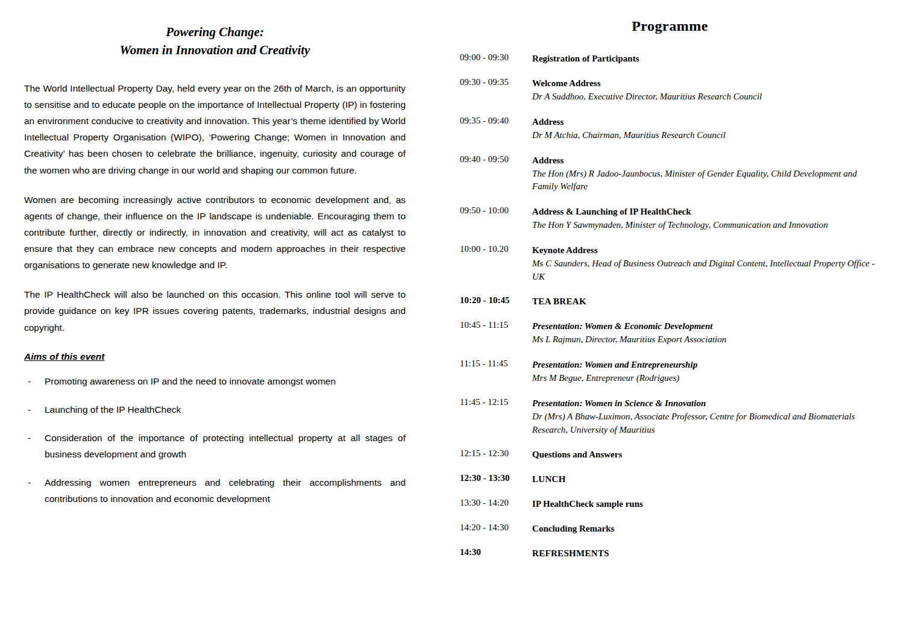Powering Change:
Women in Innovation and Creativity
The World Intellectual Property Day, held every year on the 26th of March, is an opportunity to sensitise and to educate people on the importance of Intellectual Property (IP) in fostering an environment conducive to creativity and innovation. This year’s theme identified by World Intellectual Property Organisation (WIPO), ‘Powering Change; Women in Innovation and Creativity’ has been chosen to celebrate the brilliance, ingenuity, curiosity and courage of the women who are driving change in our world and shaping our common future.
Women are becoming increasingly active contributors to economic development and, as agents of change, their influence on the IP landscape is undeniable. Encouraging them to contribute further, directly or indirectly, in innovation and creativity, will act as catalyst to ensure that they can embrace new concepts and modern approaches in their respective organisations to generate new knowledge and IP.
The IP HealthCheck will also be launched on this occasion. This online tool will serve to provide guidance on key IPR issues covering patents, trademarks, industrial designs and copyright.
Aims of this event
Promoting awareness on IP and the need to innovate amongst women
Launching of the IP HealthCheck
Consideration of the importance of protecting intellectual property at all stages of business development and growth
Addressing women entrepreneurs and celebrating their accomplishments and contributions to innovation and economic development
Programme
| 09:00 - 09:30 | Registration of Participants |
| 09:30 - 09:35 | Welcome Address Dr A Suddhoo, Executive Director, Mauritius Research Council |
| 09:35 - 09:40 | Address Dr M Atchia, Chairman, Mauritius Research Council |
| 09:40 - 09:50 | Address The Hon (Mrs) R Jadoo-Jaunbocus, Minister of Gender Equality, Child Development and Family Welfare |
| 09:50 - 10:00 | Address & Launching of IP HealthCheck The Hon Y Sawmynaden, Minister of Technology, Communication and Innovation |
| 10:00 - 10.20 | Keynote Address Ms C Saunders, Head of Business Outreach and Digital Content, Intellectual Property Office - UK |
| 10:20 - 10:45 | TEA BREAK |
| 10:45 - 11:15 | Presentation: Women & Economic Development Ms L Rajmun, Director, Mauritius Export Association |
| 11:15 - 11:45 | Presentation: Women and Entrepreneurship Mrs M Begue, Entrepreneur (Rodrigues) |
| 11:45 - 12:15 | Presentation: Women in Science & Innovation Dr (Mrs) A Bhaw-Luximon, Associate Professor, Centre for Biomedical and Biomaterials Research, University of Mauritius |
| 12:15 - 12:30 | Questions and Answers |
| 12:30 - 13:30 | LUNCH |
| 13:30 - 14:20 | IP HealthCheck sample runs |
| 14:20 - 14:30 | Concluding Remarks |
| 14:30 | REFRESHMENTS |